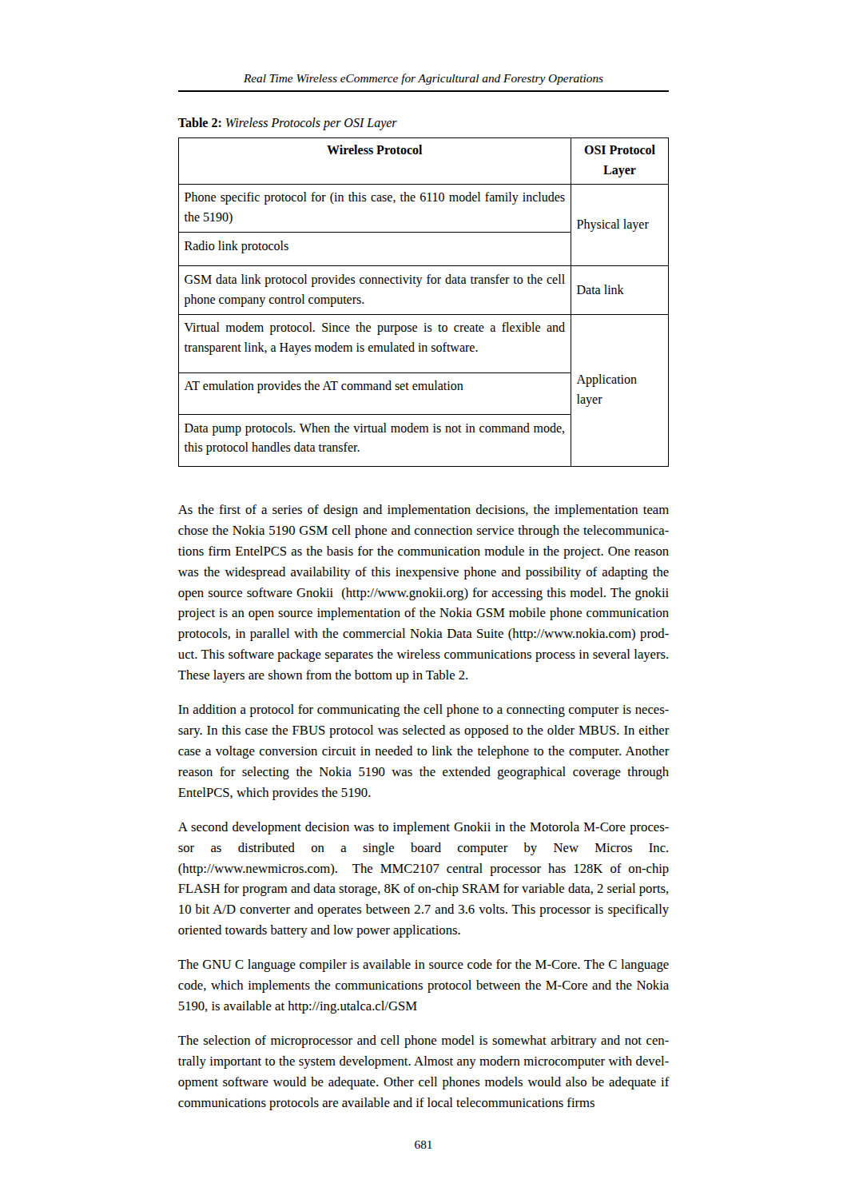Real Time Wireless eCommerce for Agricultural and Forestry Operations
Table 2: Wireless Protocols per OSI Layer
| Wireless Protocol | OSI Protocol Layer |
| --- | --- |
| Phone specific protocol for (in this case, the 6110 model family includes the 5190) | Physical layer |
| Radio link protocols |
| GSM data link protocol provides connectivity for data transfer to the cell phone company control computers. | Data link |
| Virtual modem protocol. Since the purpose is to create a flexible and transparent link, a Hayes modem is emulated in software. | Application layer |
| AT emulation provides the AT command set emulation |
| Data pump protocols. When the virtual modem is not in command mode, this protocol handles data transfer. |
As the first of a series of design and implementation decisions, the implementation team chose the Nokia 5190 GSM cell phone and connection service through the telecommunications firm EntelPCS as the basis for the communication module in the project. One reason was the widespread availability of this inexpensive phone and possibility of adapting the open source software Gnokii (http://www.gnokii.org) for accessing this model. The gnokii project is an open source implementation of the Nokia GSM mobile phone communication protocols, in parallel with the commercial Nokia Data Suite (http://www.nokia.com) product. This software package separates the wireless communications process in several layers. These layers are shown from the bottom up in Table 2.
In addition a protocol for communicating the cell phone to a connecting computer is necessary. In this case the FBUS protocol was selected as opposed to the older MBUS. In either case a voltage conversion circuit in needed to link the telephone to the computer. Another reason for selecting the Nokia 5190 was the extended geographical coverage through EntelPCS, which provides the 5190.
A second development decision was to implement Gnokii in the Motorola M-Core processor as distributed on a single board computer by New Micros Inc. (http://www.newmicros.com). The MMC2107 central processor has 128K of on-chip FLASH for program and data storage, 8K of on-chip SRAM for variable data, 2 serial ports, 10 bit A/D converter and operates between 2.7 and 3.6 volts. This processor is specifically oriented towards battery and low power applications.
The GNU C language compiler is available in source code for the M-Core. The C language code, which implements the communications protocol between the M-Core and the Nokia 5190, is available at http://ing.utalca.cl/GSM
The selection of microprocessor and cell phone model is somewhat arbitrary and not centrally important to the system development. Almost any modern microcomputer with development software would be adequate. Other cell phones models would also be adequate if communications protocols are available and if local telecommunications firms
681